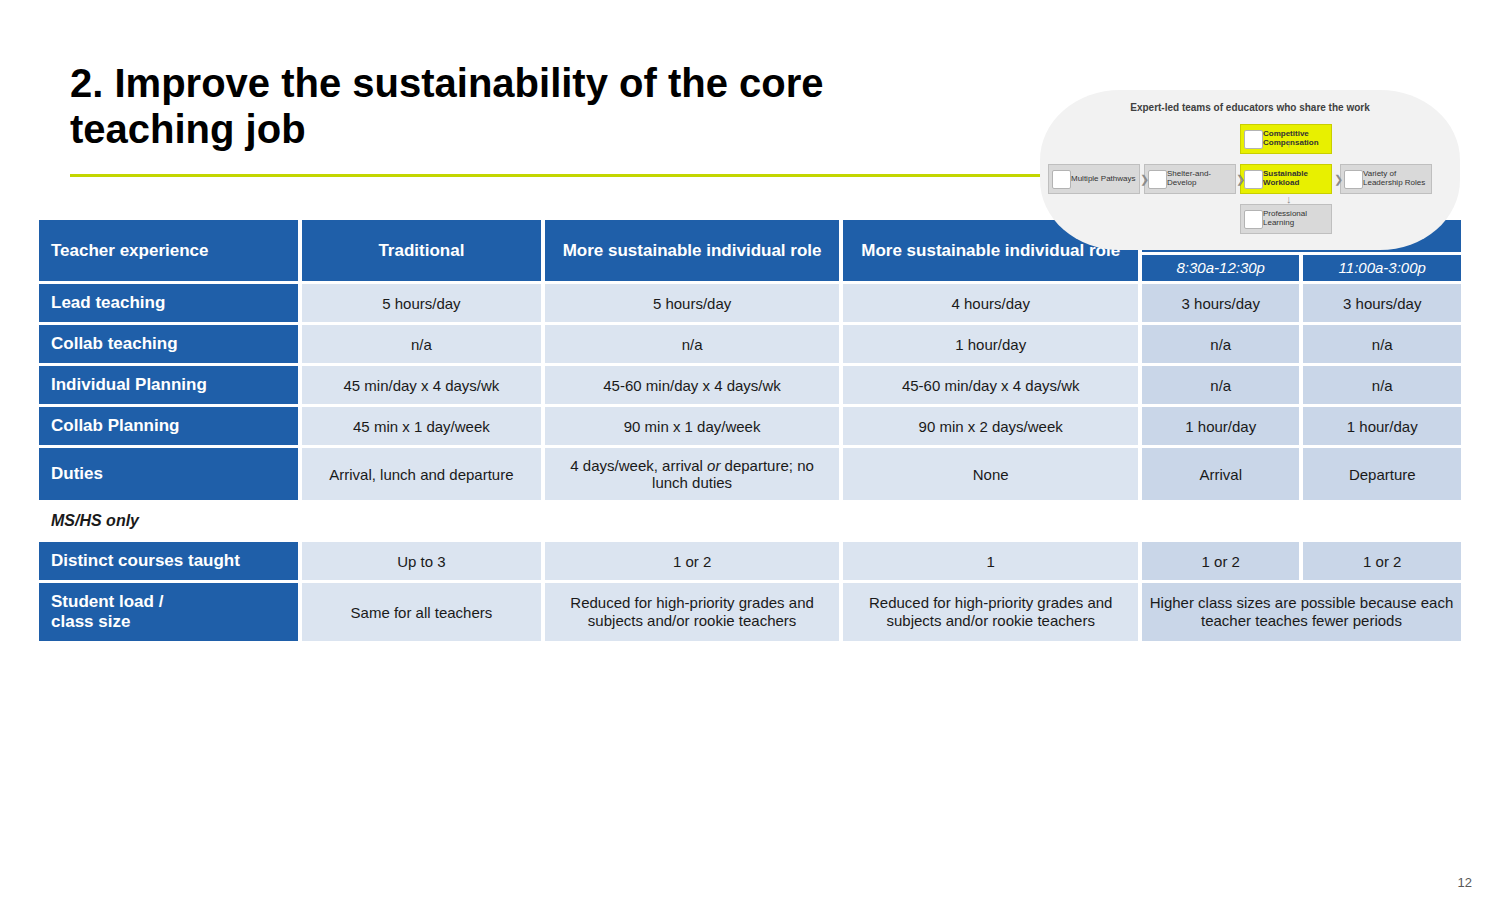2. Improve the sustainability of the core teaching job
Expert-led teams of educators who share the work
Competitive Compensation
Sustainable Workload
Professional Learning
Multiple Pathways
Shelter-and-Develop
Variety of Leadership Roles
❯ ❯ ❯ ↑ ↓
| Teacher experience | Traditional | More sustainable individual role | More sustainable individual role | Shared part-time roles |
| --- | --- | --- | --- | --- |
| 8:30a-12:30p | 11:00a-3:00p |
| Lead teaching | 5 hours/day | 5 hours/day | 4 hours/day | 3 hours/day | 3 hours/day |
| Collab teaching | n/a | n/a | 1 hour/day | n/a | n/a |
| Individual Planning | 45 min/day x 4 days/wk | 45-60 min/day x 4 days/wk | 45-60 min/day x 4 days/wk | n/a | n/a |
| Collab Planning | 45 min x 1 day/week | 90 min x 1 day/week | 90 min x 2 days/week | 1 hour/day | 1 hour/day |
| Duties | Arrival, lunch and departure | 4 days/week, arrival or departure; no lunch duties | None | Arrival | Departure |
| MS/HS only |
| Distinct courses taught | Up to 3 | 1 or 2 | 1 | 1 or 2 | 1 or 2 |
| Student load / class size | Same for all teachers | Reduced for high-priority grades and subjects and/or rookie teachers | Reduced for high-priority grades and subjects and/or rookie teachers | Higher class sizes are possible because each teacher teaches fewer periods |
12